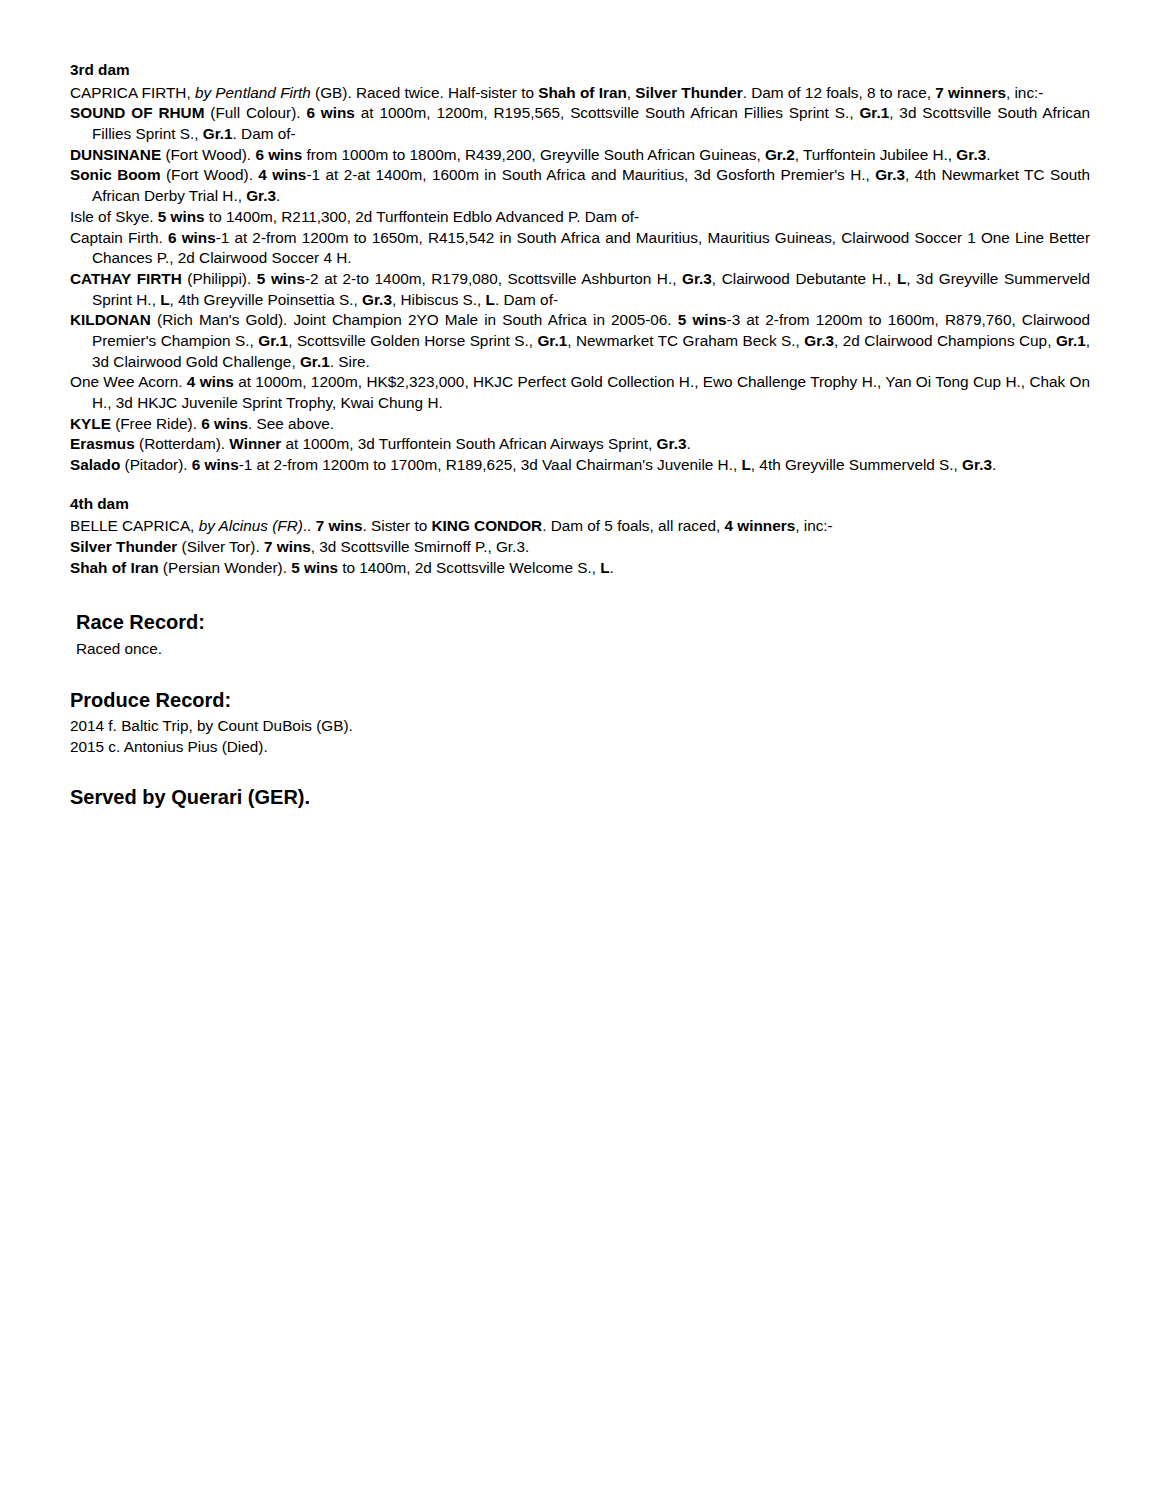3rd dam
CAPRICA FIRTH, by Pentland Firth (GB). Raced twice. Half-sister to Shah of Iran, Silver Thunder. Dam of 12 foals, 8 to race, 7 winners, inc:-
SOUND OF RHUM (Full Colour). 6 wins at 1000m, 1200m, R195,565, Scottsville South African Fillies Sprint S., Gr.1, 3d Scottsville South African Fillies Sprint S., Gr.1. Dam of-
DUNSINANE (Fort Wood). 6 wins from 1000m to 1800m, R439,200, Greyville South African Guineas, Gr.2, Turffontein Jubilee H., Gr.3.
Sonic Boom (Fort Wood). 4 wins-1 at 2-at 1400m, 1600m in South Africa and Mauritius, 3d Gosforth Premier's H., Gr.3, 4th Newmarket TC South African Derby Trial H., Gr.3.
Isle of Skye. 5 wins to 1400m, R211,300, 2d Turffontein Edblo Advanced P. Dam of-
Captain Firth. 6 wins-1 at 2-from 1200m to 1650m, R415,542 in South Africa and Mauritius, Mauritius Guineas, Clairwood Soccer 1 One Line Better Chances P., 2d Clairwood Soccer 4 H.
CATHAY FIRTH (Philippi). 5 wins-2 at 2-to 1400m, R179,080, Scottsville Ashburton H., Gr.3, Clairwood Debutante H., L, 3d Greyville Summerveld Sprint H., L, 4th Greyville Poinsettia S., Gr.3, Hibiscus S., L. Dam of-
KILDONAN (Rich Man's Gold). Joint Champion 2YO Male in South Africa in 2005-06. 5 wins-3 at 2-from 1200m to 1600m, R879,760, Clairwood Premier's Champion S., Gr.1, Scottsville Golden Horse Sprint S., Gr.1, Newmarket TC Graham Beck S., Gr.3, 2d Clairwood Champions Cup, Gr.1, 3d Clairwood Gold Challenge, Gr.1. Sire.
One Wee Acorn. 4 wins at 1000m, 1200m, HK$2,323,000, HKJC Perfect Gold Collection H., Ewo Challenge Trophy H., Yan Oi Tong Cup H., Chak On H., 3d HKJC Juvenile Sprint Trophy, Kwai Chung H.
KYLE (Free Ride). 6 wins. See above.
Erasmus (Rotterdam). Winner at 1000m, 3d Turffontein South African Airways Sprint, Gr.3.
Salado (Pitador). 6 wins-1 at 2-from 1200m to 1700m, R189,625, 3d Vaal Chairman's Juvenile H., L, 4th Greyville Summerveld S., Gr.3.
4th dam
BELLE CAPRICA, by Alcinus (FR).. 7 wins. Sister to KING CONDOR. Dam of 5 foals, all raced, 4 winners, inc:-
Silver Thunder (Silver Tor). 7 wins, 3d Scottsville Smirnoff P., Gr.3.
Shah of Iran (Persian Wonder). 5 wins to 1400m, 2d Scottsville Welcome S., L.
Race Record:
Raced once.
Produce Record:
2014 f. Baltic Trip, by Count DuBois (GB).
2015 c. Antonius Pius (Died).
Served by Querari (GER).